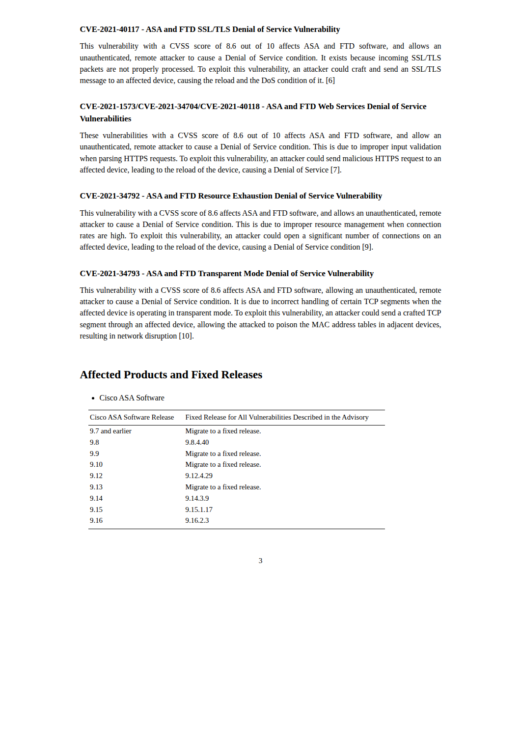CVE-2021-40117 - ASA and FTD SSL/TLS Denial of Service Vulnerability
This vulnerability with a CVSS score of 8.6 out of 10 affects ASA and FTD software, and allows an unauthenticated, remote attacker to cause a Denial of Service condition. It exists because incoming SSL/TLS packets are not properly processed. To exploit this vulnerability, an attacker could craft and send an SSL/TLS message to an affected device, causing the reload and the DoS condition of it. [6]
CVE-2021-1573/CVE-2021-34704/CVE-2021-40118 - ASA and FTD Web Services Denial of Service Vulnerabilities
These vulnerabilities with a CVSS score of 8.6 out of 10 affects ASA and FTD software, and allow an unauthenticated, remote attacker to cause a Denial of Service condition. This is due to improper input validation when parsing HTTPS requests. To exploit this vulnerability, an attacker could send malicious HTTPS request to an affected device, leading to the reload of the device, causing a Denial of Service [7].
CVE-2021-34792 - ASA and FTD Resource Exhaustion Denial of Service Vulnerability
This vulnerability with a CVSS score of 8.6 affects ASA and FTD software, and allows an unauthenticated, remote attacker to cause a Denial of Service condition. This is due to improper resource management when connection rates are high. To exploit this vulnerability, an attacker could open a significant number of connections on an affected device, leading to the reload of the device, causing a Denial of Service condition [9].
CVE-2021-34793 - ASA and FTD Transparent Mode Denial of Service Vulnerability
This vulnerability with a CVSS score of 8.6 affects ASA and FTD software, allowing an unauthenticated, remote attacker to cause a Denial of Service condition. It is due to incorrect handling of certain TCP segments when the affected device is operating in transparent mode. To exploit this vulnerability, an attacker could send a crafted TCP segment through an affected device, allowing the attacked to poison the MAC address tables in adjacent devices, resulting in network disruption [10].
Affected Products and Fixed Releases
Cisco ASA Software
| Cisco ASA Software Release | Fixed Release for All Vulnerabilities Described in the Advisory |
| --- | --- |
| 9.7 and earlier | Migrate to a fixed release. |
| 9.8 | 9.8.4.40 |
| 9.9 | Migrate to a fixed release. |
| 9.10 | Migrate to a fixed release. |
| 9.12 | 9.12.4.29 |
| 9.13 | Migrate to a fixed release. |
| 9.14 | 9.14.3.9 |
| 9.15 | 9.15.1.17 |
| 9.16 | 9.16.2.3 |
3